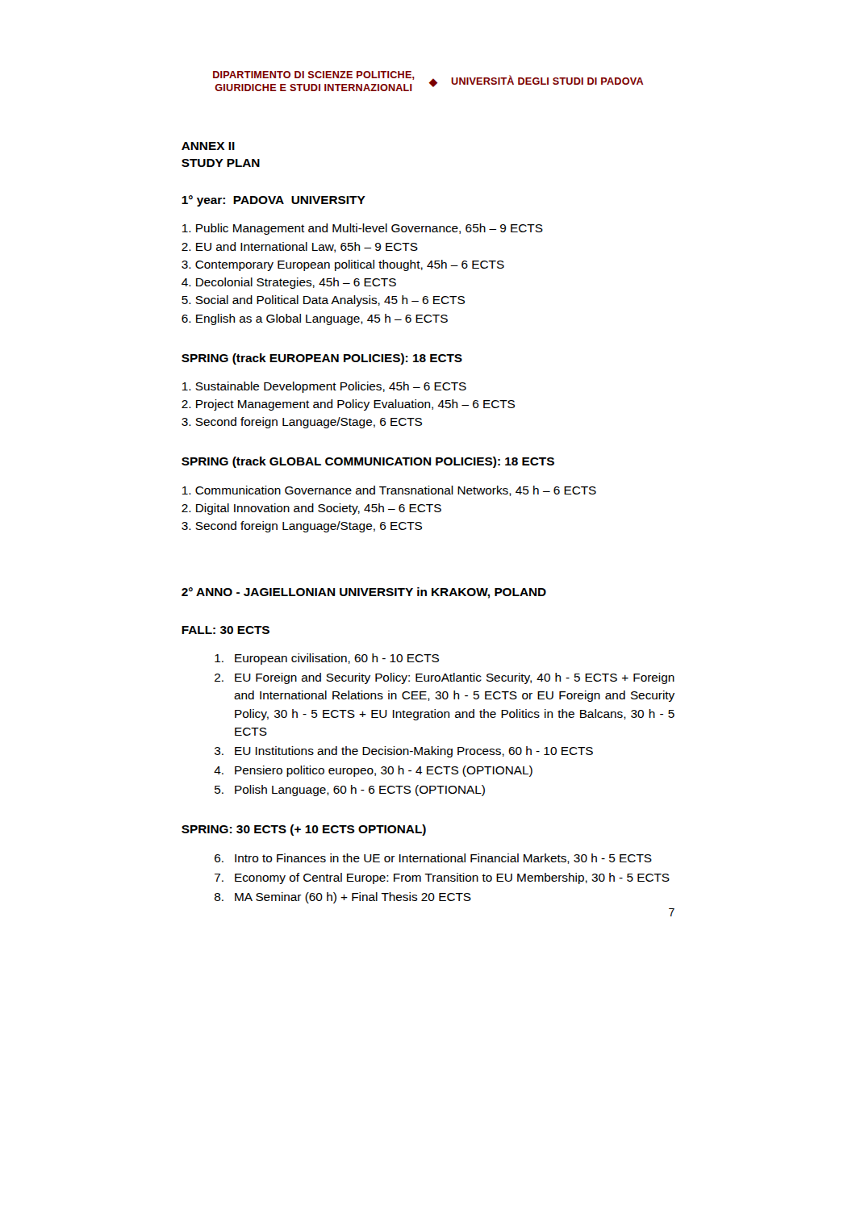DIPARTIMENTO DI SCIENZE POLITICHE,
GIURIDICHE E STUDI INTERNAZIONALI◆UNIVERSITÀ DEGLI STUDI DI PADOVA
ANNEX II
STUDY PLAN
1° year: PADOVA UNIVERSITY
1. Public Management and Multi-level Governance, 65h – 9 ECTS
2. EU and International Law, 65h – 9 ECTS
3. Contemporary European political thought, 45h – 6 ECTS
4. Decolonial Strategies, 45h – 6 ECTS
5. Social and Political Data Analysis, 45 h – 6 ECTS
6. English as a Global Language, 45 h – 6 ECTS
SPRING (track EUROPEAN POLICIES): 18 ECTS
1. Sustainable Development Policies, 45h – 6 ECTS
2. Project Management and Policy Evaluation, 45h – 6 ECTS
3. Second foreign Language/Stage, 6 ECTS
SPRING (track GLOBAL COMMUNICATION POLICIES): 18 ECTS
1. Communication Governance and Transnational Networks, 45 h – 6 ECTS
2. Digital Innovation and Society, 45h – 6 ECTS
3. Second foreign Language/Stage, 6 ECTS
2° ANNO - JAGIELLONIAN UNIVERSITY in KRAKOW, POLAND
FALL: 30 ECTS
European civilisation, 60 h - 10 ECTS
EU Foreign and Security Policy: EuroAtlantic Security, 40 h - 5 ECTS + Foreign and International Relations in CEE, 30 h - 5 ECTS or EU Foreign and Security Policy, 30 h - 5 ECTS + EU Integration and the Politics in the Balcans, 30 h - 5 ECTS
EU Institutions and the Decision-Making Process, 60 h - 10 ECTS
Pensiero politico europeo, 30 h - 4 ECTS (OPTIONAL)
Polish Language, 60 h - 6 ECTS (OPTIONAL)
SPRING: 30 ECTS (+ 10 ECTS OPTIONAL)
Intro to Finances in the UE or International Financial Markets, 30 h - 5 ECTS
Economy of Central Europe: From Transition to EU Membership, 30 h - 5 ECTS
MA Seminar (60 h) + Final Thesis 20 ECTS
7